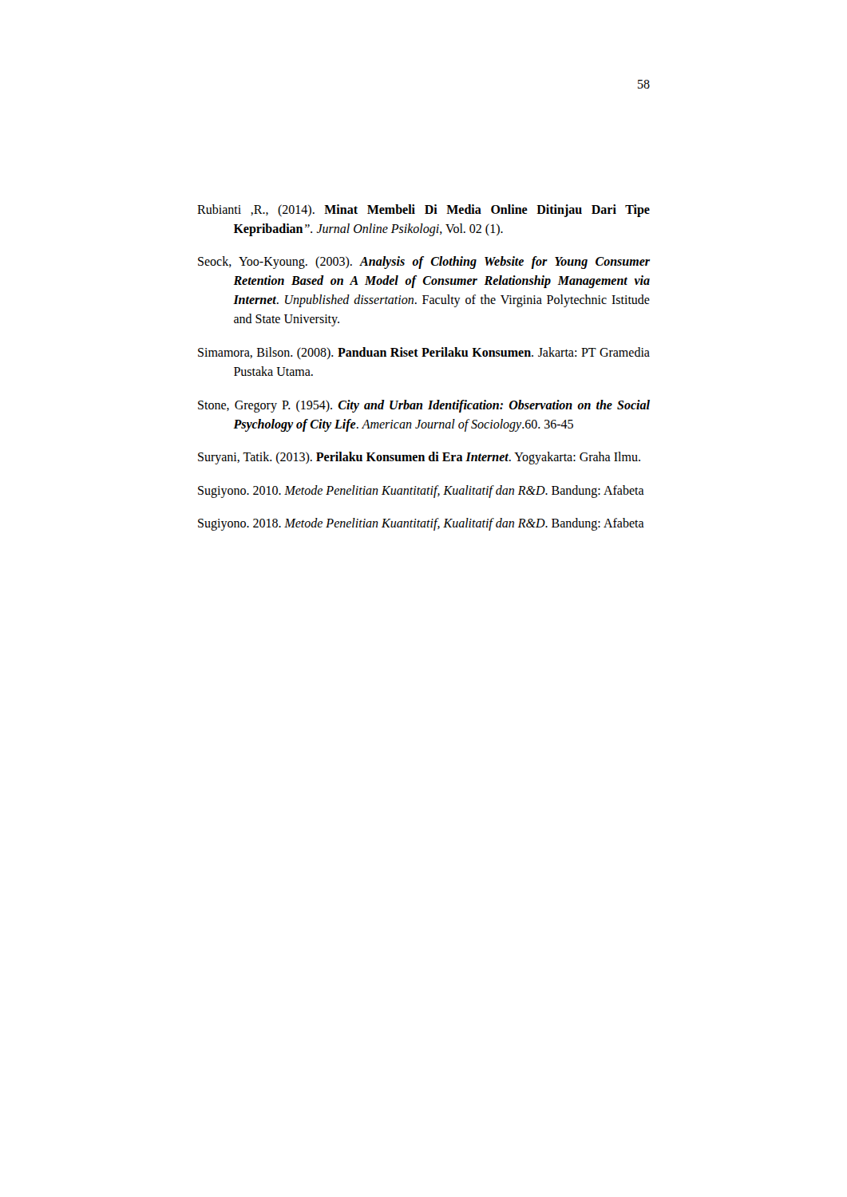58
Rubianti ,R., (2014). Minat Membeli Di Media Online Ditinjau Dari Tipe Kepribadian”. Jurnal Online Psikologi, Vol. 02 (1).
Seock, Yoo-Kyoung. (2003). Analysis of Clothing Website for Young Consumer Retention Based on A Model of Consumer Relationship Management via Internet. Unpublished dissertation. Faculty of the Virginia Polytechnic Istitude and State University.
Simamora, Bilson. (2008). Panduan Riset Perilaku Konsumen. Jakarta: PT Gramedia Pustaka Utama.
Stone, Gregory P. (1954). City and Urban Identification: Observation on the Social Psychology of City Life. American Journal of Sociology.60. 36-45
Suryani, Tatik. (2013). Perilaku Konsumen di Era Internet. Yogyakarta: Graha Ilmu.
Sugiyono. 2010. Metode Penelitian Kuantitatif, Kualitatif dan R&D. Bandung: Afabeta
Sugiyono. 2018. Metode Penelitian Kuantitatif, Kualitatif dan R&D. Bandung: Afabeta